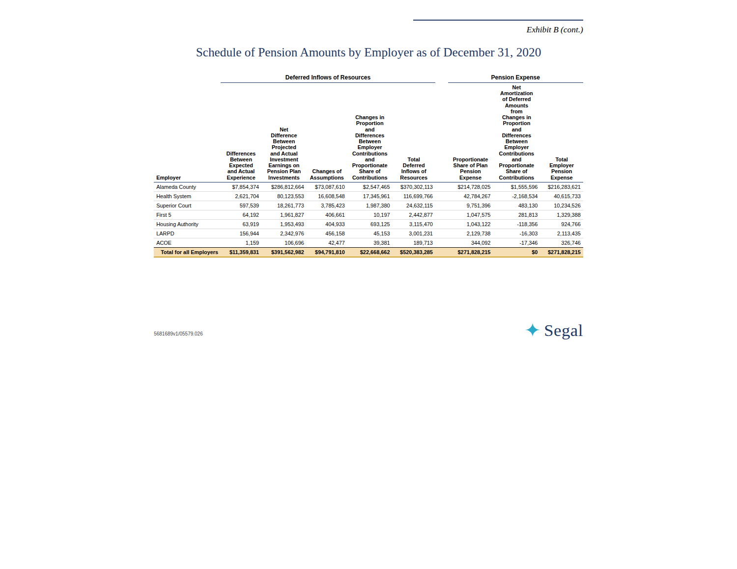Exhibit B (cont.)
Schedule of Pension Amounts by Employer as of December 31, 2020
| | Deferred Inflows of Resources | | Pension Expense |
| --- | --- | --- | --- |
| Employer | Differences Between Expected and Actual Experience | Net Difference Between Projected and Actual Investment Earnings on Pension Plan Investments | Changes of Assumptions | Changes in Proportion and Differences Between Employer Contributions and Proportionate Share of Contributions | Total Deferred Inflows of Resources | | Proportionate Share of Plan Pension Expense | Net Amortization of Deferred Amounts from Changes in Proportion and Differences Between Employer Contributions and Proportionate Share of Contributions | Total Employer Pension Expense |
| Alameda County | $7,854,374 | $286,812,664 | $73,087,610 | $2,547,465 | $370,302,113 | | $214,728,025 | $1,555,596 | $216,283,621 |
| Health System | 2,621,704 | 80,123,553 | 16,608,548 | 17,345,961 | 116,699,766 | | 42,784,267 | -2,168,534 | 40,615,733 |
| Superior Court | 597,539 | 18,261,773 | 3,785,423 | 1,987,380 | 24,632,115 | | 9,751,396 | 483,130 | 10,234,526 |
| First 5 | 64,192 | 1,961,827 | 406,661 | 10,197 | 2,442,877 | | 1,047,575 | 281,813 | 1,329,388 |
| Housing Authority | 63,919 | 1,953,493 | 404,933 | 693,125 | 3,115,470 | | 1,043,122 | -118,356 | 924,766 |
| LARPD | 156,944 | 2,342,976 | 456,158 | 45,153 | 3,001,231 | | 2,129,738 | -16,303 | 2,113,435 |
| ACOE | 1,159 | 106,696 | 42,477 | 39,381 | 189,713 | | 344,092 | -17,346 | 326,746 |
| Total for all Employers | $11,359,831 | $391,562,982 | $94,791,810 | $22,668,662 | $520,383,285 | | $271,828,215 | $0 | $271,828,215 |
5681689v1/05579.026
✦ Segal